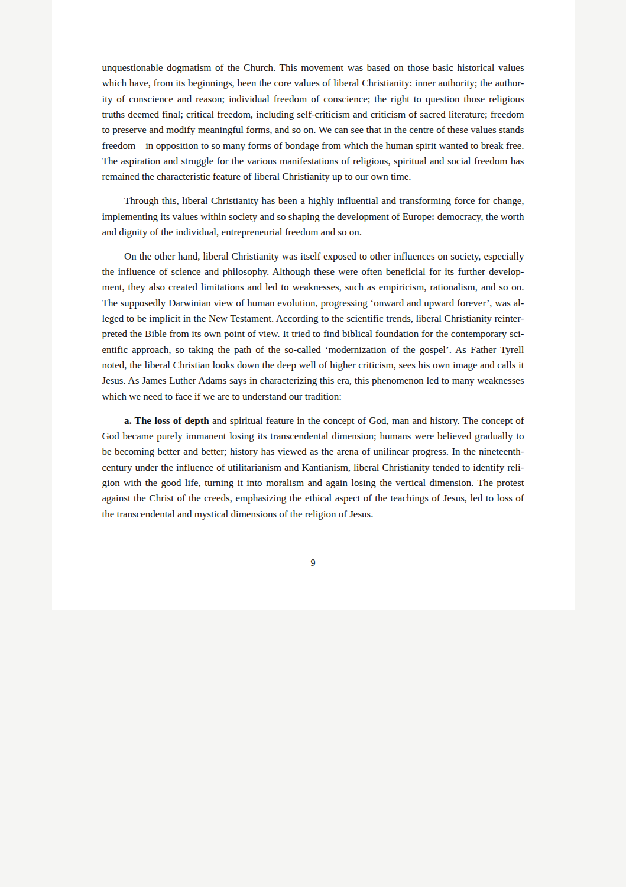unquestionable dogmatism of the Church. This movement was based on those basic historical values which have, from its beginnings, been the core values of liberal Christianity: inner authority; the authority of conscience and reason; individual freedom of conscience; the right to question those religious truths deemed final; critical freedom, including self-criticism and criticism of sacred literature; freedom to preserve and modify meaningful forms, and so on. We can see that in the centre of these values stands freedom—in opposition to so many forms of bondage from which the human spirit wanted to break free. The aspiration and struggle for the various manifestations of religious, spiritual and social freedom has remained the characteristic feature of liberal Christianity up to our own time.
Through this, liberal Christianity has been a highly influential and transforming force for change, implementing its values within society and so shaping the development of Europe: democracy, the worth and dignity of the individual, entrepreneurial freedom and so on.
On the other hand, liberal Christianity was itself exposed to other influences on society, especially the influence of science and philosophy. Although these were often beneficial for its further development, they also created limitations and led to weaknesses, such as empiricism, rationalism, and so on. The supposedly Darwinian view of human evolution, progressing ‘onward and upward forever’, was alleged to be implicit in the New Testament. According to the scientific trends, liberal Christianity reinterpreted the Bible from its own point of view. It tried to find biblical foundation for the contemporary scientific approach, so taking the path of the so-called ‘modernization of the gospel’. As Father Tyrell noted, the liberal Christian looks down the deep well of higher criticism, sees his own image and calls it Jesus. As James Luther Adams says in characterizing this era, this phenomenon led to many weaknesses which we need to face if we are to understand our tradition:
a. The loss of depth and spiritual feature in the concept of God, man and history. The concept of God became purely immanent losing its transcendental dimension; humans were believed gradually to be becoming better and better; history has viewed as the arena of unilinear progress. In the nineteenth-century under the influence of utilitarianism and Kantianism, liberal Christianity tended to identify religion with the good life, turning it into moralism and again losing the vertical dimension. The protest against the Christ of the creeds, emphasizing the ethical aspect of the teachings of Jesus, led to loss of the transcendental and mystical dimensions of the religion of Jesus.
9